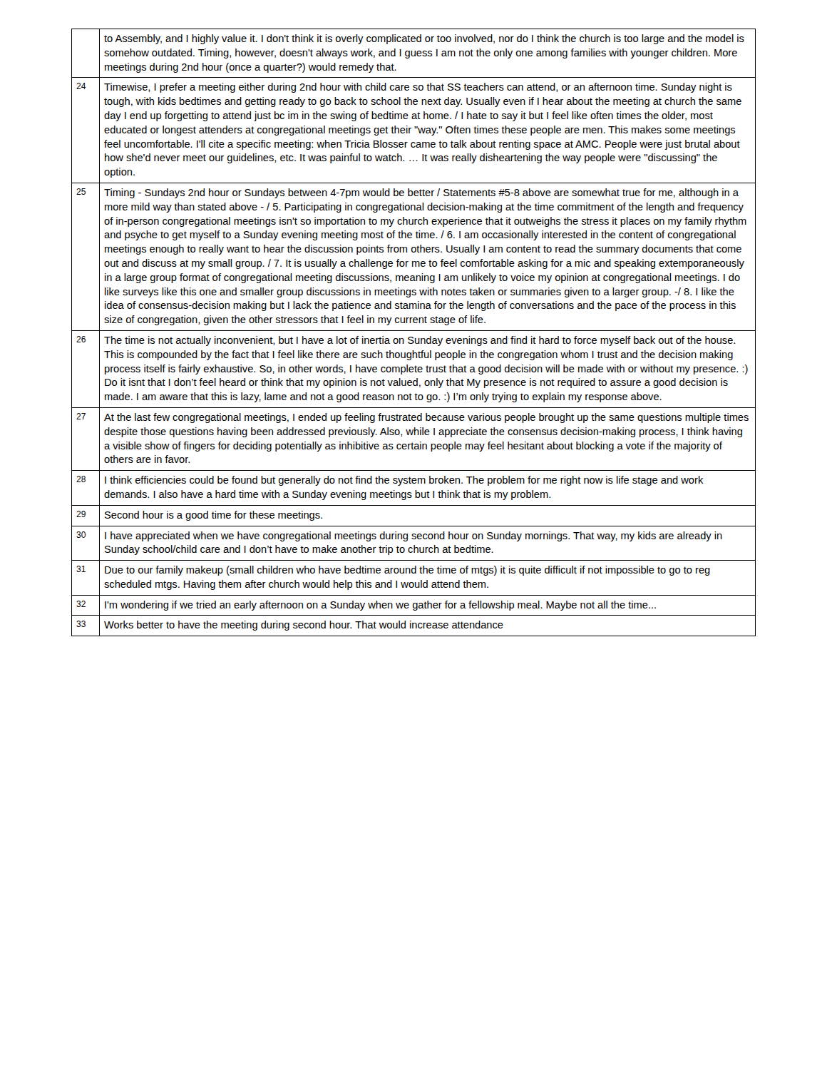| | to Assembly, and I highly value it. I don't think it is overly complicated or too involved, nor do I think the church is too large and the model is somehow outdated. Timing, however, doesn't always work, and I guess I am not the only one among families with younger children. More meetings during 2nd hour (once a quarter?) would remedy that. |
| 24 | Timewise, I prefer a meeting either during 2nd hour with child care so that SS teachers can attend, or an afternoon time. Sunday night is tough, with kids bedtimes and getting ready to go back to school the next day. Usually even if I hear about the meeting at church the same day I end up forgetting to attend just bc im in the swing of bedtime at home. / I hate to say it but I feel like often times the older, most educated or longest attenders at congregational meetings get their "way." Often times these people are men. This makes some meetings feel uncomfortable. I'll cite a specific meeting: when Tricia Blosser came to talk about renting space at AMC. People were just brutal about how she'd never meet our guidelines, etc. It was painful to watch. … It was really disheartening the way people were "discussing" the option. |
| 25 | Timing - Sundays 2nd hour or Sundays between 4-7pm would be better / Statements #5-8 above are somewhat true for me, although in a more mild way than stated above - / 5. Participating in congregational decision-making at the time commitment of the length and frequency of in-person congregational meetings isn't so importation to my church experience that it outweighs the stress it places on my family rhythm and psyche to get myself to a Sunday evening meeting most of the time. / 6. I am occasionally interested in the content of congregational meetings enough to really want to hear the discussion points from others. Usually I am content to read the summary documents that come out and discuss at my small group. / 7. It is usually a challenge for me to feel comfortable asking for a mic and speaking extemporaneously in a large group format of congregational meeting discussions, meaning I am unlikely to voice my opinion at congregational meetings. I do like surveys like this one and smaller group discussions in meetings with notes taken or summaries given to a larger group. -/ 8. I like the idea of consensus-decision making but I lack the patience and stamina for the length of conversations and the pace of the process in this size of congregation, given the other stressors that I feel in my current stage of life. |
| 26 | The time is not actually inconvenient, but I have a lot of inertia on Sunday evenings and find it hard to force myself back out of the house. This is compounded by the fact that I feel like there are such thoughtful people in the congregation whom I trust and the decision making process itself is fairly exhaustive. So, in other words, I have complete trust that a good decision will be made with or without my presence. :) Do it isnt that I don’t feel heard or think that my opinion is not valued, only that My presence is not required to assure a good decision is made. I am aware that this is lazy, lame and not a good reason not to go. :) I’m only trying to explain my response above. |
| 27 | At the last few congregational meetings, I ended up feeling frustrated because various people brought up the same questions multiple times despite those questions having been addressed previously. Also, while I appreciate the consensus decision-making process, I think having a visible show of fingers for deciding potentially as inhibitive as certain people may feel hesitant about blocking a vote if the majority of others are in favor. |
| 28 | I think efficiencies could be found but generally do not find the system broken. The problem for me right now is life stage and work demands. I also have a hard time with a Sunday evening meetings but I think that is my problem. |
| 29 | Second hour is a good time for these meetings. |
| 30 | I have appreciated when we have congregational meetings during second hour on Sunday mornings. That way, my kids are already in Sunday school/child care and I don’t have to make another trip to church at bedtime. |
| 31 | Due to our family makeup (small children who have bedtime around the time of mtgs) it is quite difficult if not impossible to go to reg scheduled mtgs. Having them after church would help this and I would attend them. |
| 32 | I'm wondering if we tried an early afternoon on a Sunday when we gather for a fellowship meal. Maybe not all the time... |
| 33 | Works better to have the meeting during second hour. That would increase attendance |